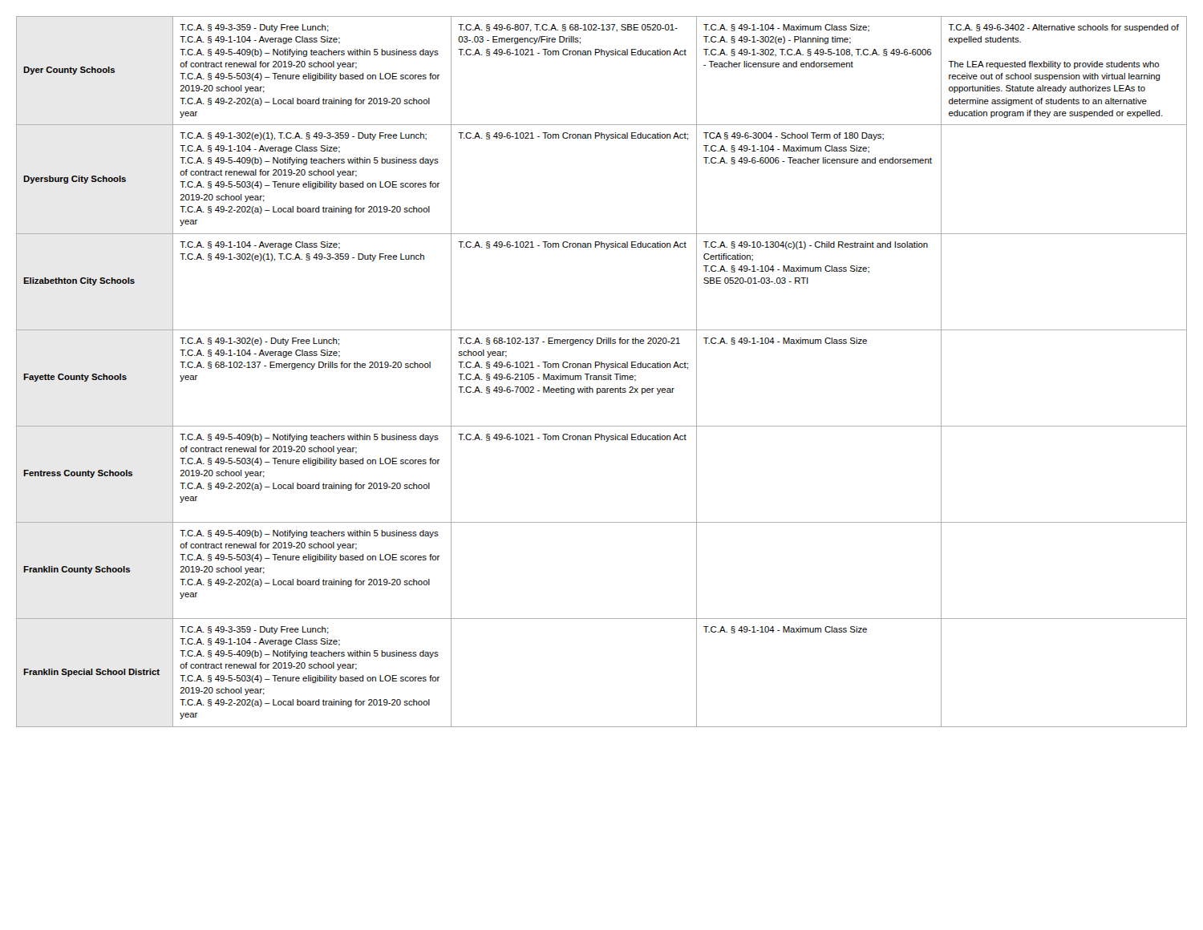| Dyer County Schools | T.C.A. § 49-3-359 - Duty Free Lunch; T.C.A. § 49-1-104 - Average Class Size; T.C.A. § 49-5-409(b) – Notifying teachers within 5 business days of contract renewal for 2019-20 school year; T.C.A. § 49-5-503(4) – Tenure eligibility based on LOE scores for 2019-20 school year; T.C.A. § 49-2-202(a) – Local board training for 2019-20 school year | T.C.A. § 49-6-807, T.C.A. § 68-102-137, SBE 0520-01-03-.03 - Emergency/Fire Drills; T.C.A. § 49-6-1021 - Tom Cronan Physical Education Act | T.C.A. § 49-1-104 - Maximum Class Size; T.C.A. § 49-1-302(e) - Planning time; T.C.A. § 49-1-302, T.C.A. § 49-5-108, T.C.A. § 49-6-6006 - Teacher licensure and endorsement | T.C.A. § 49-6-3402 - Alternative schools for suspended of expelled students. The LEA requested flexbility to provide students who receive out of school suspension with virtual learning opportunities. Statute already authorizes LEAs to determine assigment of students to an alternative education program if they are suspended or expelled. |
| Dyersburg City Schools | T.C.A. § 49-1-302(e)(1), T.C.A. § 49-3-359 - Duty Free Lunch; T.C.A. § 49-1-104 - Average Class Size; T.C.A. § 49-5-409(b) – Notifying teachers within 5 business days of contract renewal for 2019-20 school year; T.C.A. § 49-5-503(4) – Tenure eligibility based on LOE scores for 2019-20 school year; T.C.A. § 49-2-202(a) – Local board training for 2019-20 school year | T.C.A. § 49-6-1021 - Tom Cronan Physical Education Act; | TCA § 49-6-3004 - School Term of 180 Days; T.C.A. § 49-1-104 - Maximum Class Size; T.C.A. § 49-6-6006 - Teacher licensure and endorsement | |
| Elizabethton City Schools | T.C.A. § 49-1-104 - Average Class Size; T.C.A. § 49-1-302(e)(1), T.C.A. § 49-3-359 - Duty Free Lunch | T.C.A. § 49-6-1021 - Tom Cronan Physical Education Act | T.C.A. § 49-10-1304(c)(1) - Child Restraint and Isolation Certification; T.C.A. § 49-1-104 - Maximum Class Size; SBE 0520-01-03-.03 - RTI | |
| Fayette County Schools | T.C.A. § 49-1-302(e) - Duty Free Lunch; T.C.A. § 49-1-104 - Average Class Size; T.C.A. § 68-102-137 - Emergency Drills for the 2019-20 school year | T.C.A. § 68-102-137 - Emergency Drills for the 2020-21 school year; T.C.A. § 49-6-1021 - Tom Cronan Physical Education Act; T.C.A. § 49-6-2105 - Maximum Transit Time; T.C.A. § 49-6-7002 - Meeting with parents 2x per year | T.C.A. § 49-1-104 - Maximum Class Size | |
| Fentress County Schools | T.C.A. § 49-5-409(b) – Notifying teachers within 5 business days of contract renewal for 2019-20 school year; T.C.A. § 49-5-503(4) – Tenure eligibility based on LOE scores for 2019-20 school year; T.C.A. § 49-2-202(a) – Local board training for 2019-20 school year | T.C.A. § 49-6-1021 - Tom Cronan Physical Education Act | | |
| Franklin County Schools | T.C.A. § 49-5-409(b) – Notifying teachers within 5 business days of contract renewal for 2019-20 school year; T.C.A. § 49-5-503(4) – Tenure eligibility based on LOE scores for 2019-20 school year; T.C.A. § 49-2-202(a) – Local board training for 2019-20 school year | | | |
| Franklin Special School District | T.C.A. § 49-3-359 - Duty Free Lunch; T.C.A. § 49-1-104 - Average Class Size; T.C.A. § 49-5-409(b) – Notifying teachers within 5 business days of contract renewal for 2019-20 school year; T.C.A. § 49-5-503(4) – Tenure eligibility based on LOE scores for 2019-20 school year; T.C.A. § 49-2-202(a) – Local board training for 2019-20 school year | | T.C.A. § 49-1-104 - Maximum Class Size | |